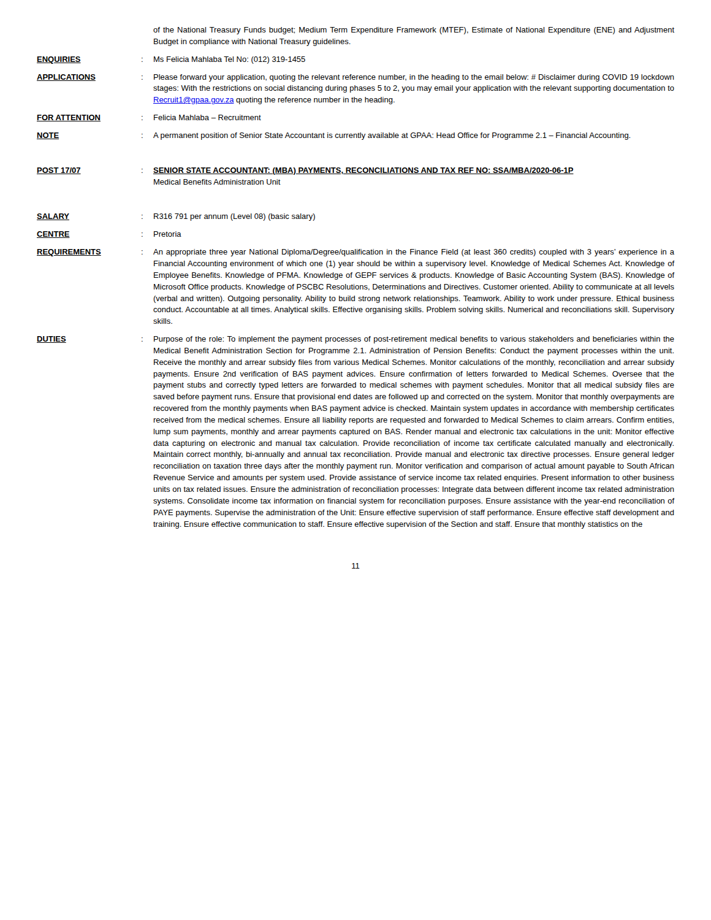of the National Treasury Funds budget; Medium Term Expenditure Framework (MTEF), Estimate of National Expenditure (ENE) and Adjustment Budget in compliance with National Treasury guidelines.
| ENQUIRIES | : | Ms Felicia Mahlaba Tel No: (012) 319-1455 |
| APPLICATIONS | : | Please forward your application, quoting the relevant reference number, in the heading to the email below: # Disclaimer during COVID 19 lockdown stages: With the restrictions on social distancing during phases 5 to 2, you may email your application with the relevant supporting documentation to Recruit1@gpaa.gov.za quoting the reference number in the heading. |
| FOR ATTENTION | : | Felicia Mahlaba – Recruitment |
| NOTE | : | A permanent position of Senior State Accountant is currently available at GPAA: Head Office for Programme 2.1 – Financial Accounting. |
| POST 17/07 | : | SENIOR STATE ACCOUNTANT: (MBA) PAYMENTS, RECONCILIATIONS AND TAX REF NO: SSA/MBA/2020-06-1P Medical Benefits Administration Unit |
| SALARY | : | R316 791 per annum (Level 08) (basic salary) |
| CENTRE | : | Pretoria |
| REQUIREMENTS | : | An appropriate three year National Diploma/Degree/qualification in the Finance Field (at least 360 credits) coupled with 3 years’ experience in a Financial Accounting environment of which one (1) year should be within a supervisory level. Knowledge of Medical Schemes Act. Knowledge of Employee Benefits. Knowledge of PFMA. Knowledge of GEPF services & products. Knowledge of Basic Accounting System (BAS). Knowledge of Microsoft Office products. Knowledge of PSCBC Resolutions, Determinations and Directives. Customer oriented. Ability to communicate at all levels (verbal and written). Outgoing personality. Ability to build strong network relationships. Teamwork. Ability to work under pressure. Ethical business conduct. Accountable at all times. Analytical skills. Effective organising skills. Problem solving skills. Numerical and reconciliations skill. Supervisory skills. |
| DUTIES | : | Purpose of the role: To implement the payment processes of post-retirement medical benefits to various stakeholders and beneficiaries within the Medical Benefit Administration Section for Programme 2.1. Administration of Pension Benefits: Conduct the payment processes within the unit. Receive the monthly and arrear subsidy files from various Medical Schemes. Monitor calculations of the monthly, reconciliation and arrear subsidy payments. Ensure 2nd verification of BAS payment advices. Ensure confirmation of letters forwarded to Medical Schemes. Oversee that the payment stubs and correctly typed letters are forwarded to medical schemes with payment schedules. Monitor that all medical subsidy files are saved before payment runs. Ensure that provisional end dates are followed up and corrected on the system. Monitor that monthly overpayments are recovered from the monthly payments when BAS payment advice is checked. Maintain system updates in accordance with membership certificates received from the medical schemes. Ensure all liability reports are requested and forwarded to Medical Schemes to claim arrears. Confirm entities, lump sum payments, monthly and arrear payments captured on BAS. Render manual and electronic tax calculations in the unit: Monitor effective data capturing on electronic and manual tax calculation. Provide reconciliation of income tax certificate calculated manually and electronically. Maintain correct monthly, bi-annually and annual tax reconciliation. Provide manual and electronic tax directive processes. Ensure general ledger reconciliation on taxation three days after the monthly payment run. Monitor verification and comparison of actual amount payable to South African Revenue Service and amounts per system used. Provide assistance of service income tax related enquiries. Present information to other business units on tax related issues. Ensure the administration of reconciliation processes: Integrate data between different income tax related administration systems. Consolidate income tax information on financial system for reconciliation purposes. Ensure assistance with the year-end reconciliation of PAYE payments. Supervise the administration of the Unit: Ensure effective supervision of staff performance. Ensure effective staff development and training. Ensure effective communication to staff. Ensure effective supervision of the Section and staff. Ensure that monthly statistics on the |
11